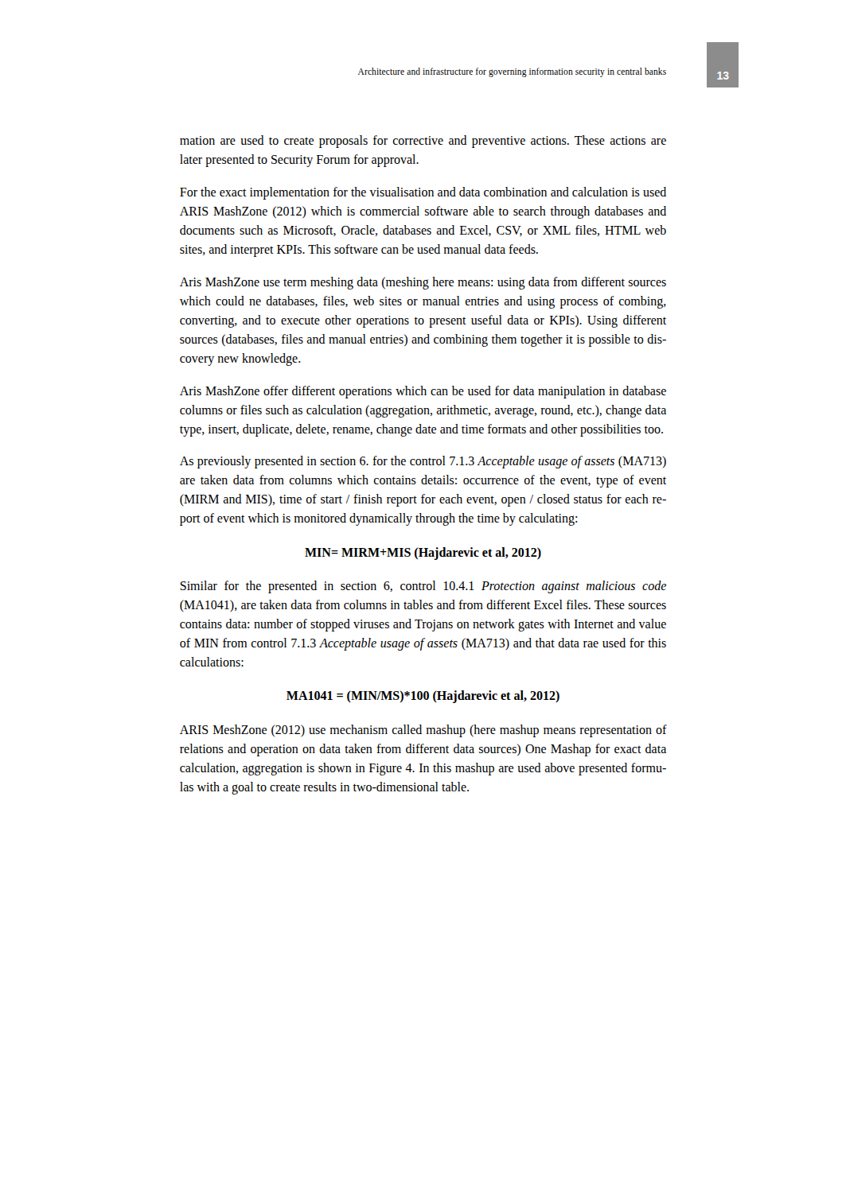Architecture and infrastructure for governing information security in central banks
13
mation are used to create proposals for corrective and preventive actions. These actions are later presented to Security Forum for approval.
For the exact implementation for the visualisation and data combination and calculation is used ARIS MashZone (2012) which is commercial software able to search through databases and documents such as Microsoft, Oracle, databases and Excel, CSV, or XML files, HTML web sites, and interpret KPIs. This software can be used manual data feeds.
Aris MashZone use term meshing data (meshing here means: using data from different sources which could ne databases, files, web sites or manual entries and using process of combing, converting, and to execute other operations to present useful data or KPIs). Using different sources (databases, files and manual entries) and combining them together it is possible to discovery new knowledge.
Aris MashZone offer different operations which can be used for data manipulation in database columns or files such as calculation (aggregation, arithmetic, average, round, etc.), change data type, insert, duplicate, delete, rename, change date and time formats and other possibilities too.
As previously presented in section 6. for the control 7.1.3 Acceptable usage of assets (MA713) are taken data from columns which contains details: occurrence of the event, type of event (MIRM and MIS), time of start / finish report for each event, open / closed status for each report of event which is monitored dynamically through the time by calculating:
MIN= MIRM+MIS (Hajdarevic et al, 2012)
Similar for the presented in section 6, control 10.4.1 Protection against malicious code (MA1041), are taken data from columns in tables and from different Excel files. These sources contains data: number of stopped viruses and Trojans on network gates with Internet and value of MIN from control 7.1.3 Acceptable usage of assets (MA713) and that data rae used for this calculations:
MA1041 = (MIN/MS)*100 (Hajdarevic et al, 2012)
ARIS MeshZone (2012) use mechanism called mashup (here mashup means representation of relations and operation on data taken from different data sources) One Mashap for exact data calculation, aggregation is shown in Figure 4. In this mashup are used above presented formulas with a goal to create results in two-dimensional table.